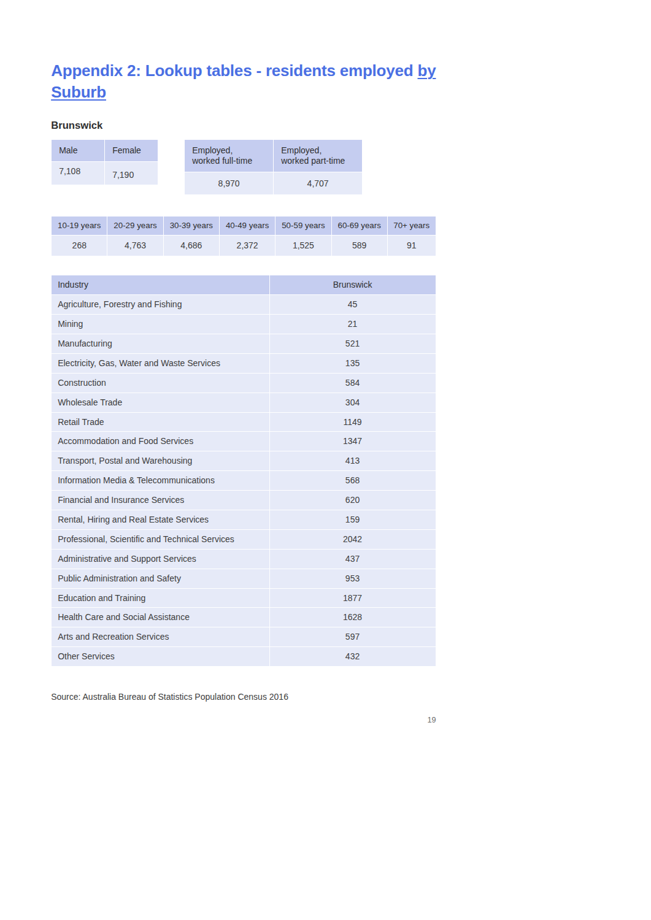Appendix 2: Lookup tables - residents employed by Suburb
Brunswick
| Male | Female |
| --- | --- |
| 7,108 | 7,190 |
| Employed, worked full-time | Employed, worked part-time |
| --- | --- |
| 8,970 | 4,707 |
| 10-19 years | 20-29 years | 30-39 years | 40-49 years | 50-59 years | 60-69 years | 70+ years |
| --- | --- | --- | --- | --- | --- | --- |
| 268 | 4,763 | 4,686 | 2,372 | 1,525 | 589 | 91 |
| Industry | Brunswick |
| --- | --- |
| Agriculture, Forestry and Fishing | 45 |
| Mining | 21 |
| Manufacturing | 521 |
| Electricity, Gas, Water and Waste Services | 135 |
| Construction | 584 |
| Wholesale Trade | 304 |
| Retail Trade | 1149 |
| Accommodation and Food Services | 1347 |
| Transport, Postal and Warehousing | 413 |
| Information Media & Telecommunications | 568 |
| Financial and Insurance Services | 620 |
| Rental, Hiring and Real Estate Services | 159 |
| Professional, Scientific and Technical Services | 2042 |
| Administrative and Support Services | 437 |
| Public Administration and Safety | 953 |
| Education and Training | 1877 |
| Health Care and Social Assistance | 1628 |
| Arts and Recreation Services | 597 |
| Other Services | 432 |
Source: Australia Bureau of Statistics Population Census 2016
19